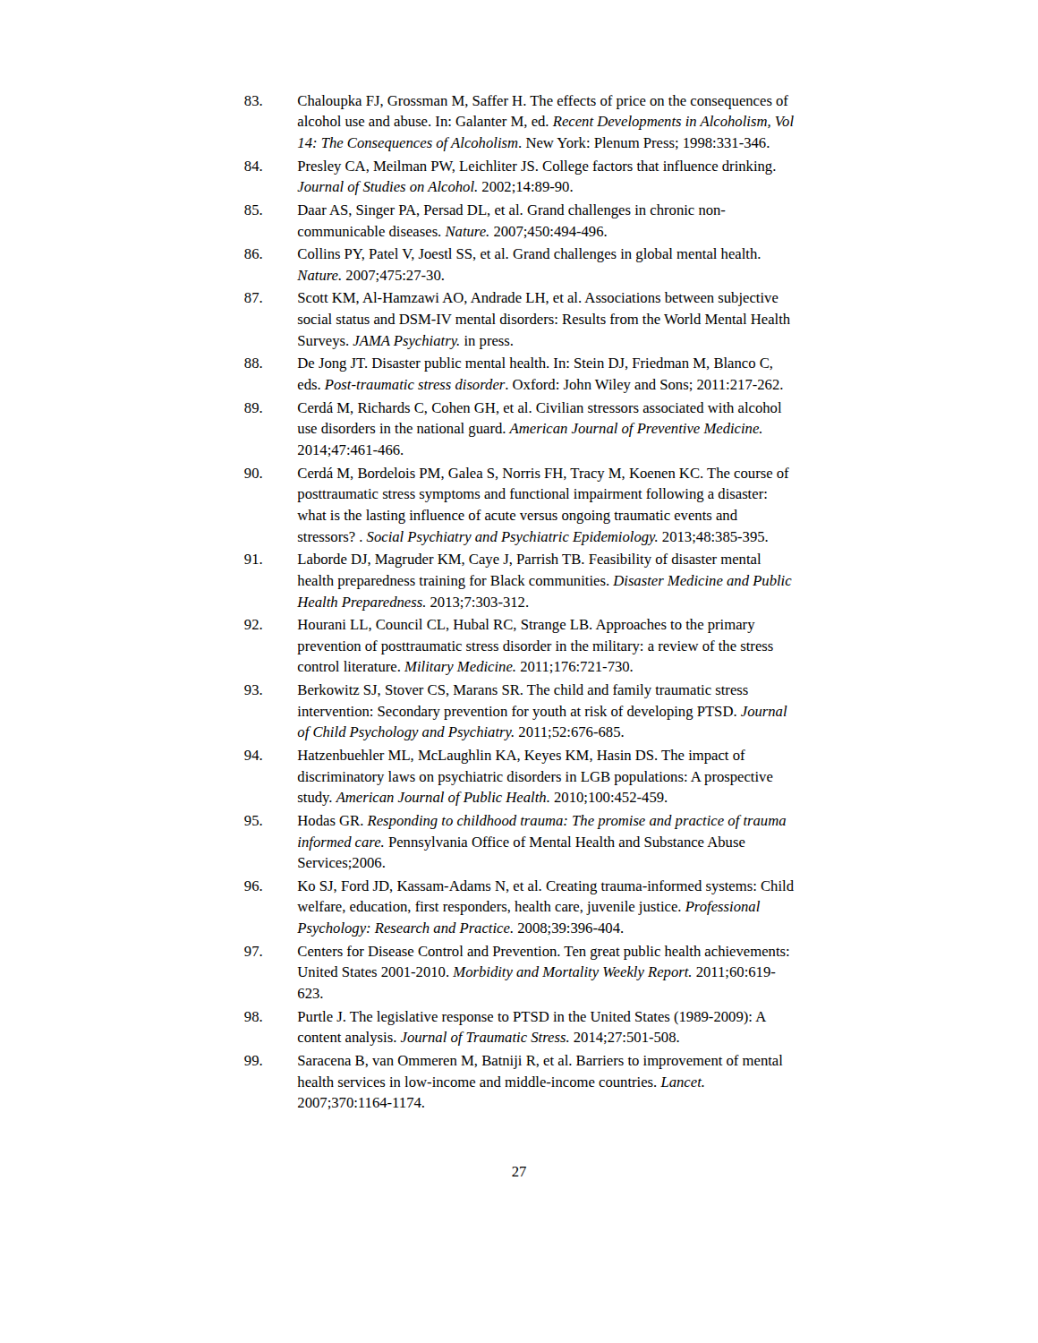83. Chaloupka FJ, Grossman M, Saffer H. The effects of price on the consequences of alcohol use and abuse. In: Galanter M, ed. Recent Developments in Alcoholism, Vol 14: The Consequences of Alcoholism. New York: Plenum Press; 1998:331-346.
84. Presley CA, Meilman PW, Leichliter JS. College factors that influence drinking. Journal of Studies on Alcohol. 2002;14:89-90.
85. Daar AS, Singer PA, Persad DL, et al. Grand challenges in chronic non-communicable diseases. Nature. 2007;450:494-496.
86. Collins PY, Patel V, Joestl SS, et al. Grand challenges in global mental health. Nature. 2007;475:27-30.
87. Scott KM, Al-Hamzawi AO, Andrade LH, et al. Associations between subjective social status and DSM-IV mental disorders: Results from the World Mental Health Surveys. JAMA Psychiatry. in press.
88. De Jong JT. Disaster public mental health. In: Stein DJ, Friedman M, Blanco C, eds. Post-traumatic stress disorder. Oxford: John Wiley and Sons; 2011:217-262.
89. Cerdá M, Richards C, Cohen GH, et al. Civilian stressors associated with alcohol use disorders in the national guard. American Journal of Preventive Medicine. 2014;47:461-466.
90. Cerdá M, Bordelois PM, Galea S, Norris FH, Tracy M, Koenen KC. The course of posttraumatic stress symptoms and functional impairment following a disaster: what is the lasting influence of acute versus ongoing traumatic events and stressors? . Social Psychiatry and Psychiatric Epidemiology. 2013;48:385-395.
91. Laborde DJ, Magruder KM, Caye J, Parrish TB. Feasibility of disaster mental health preparedness training for Black communities. Disaster Medicine and Public Health Preparedness. 2013;7:303-312.
92. Hourani LL, Council CL, Hubal RC, Strange LB. Approaches to the primary prevention of posttraumatic stress disorder in the military: a review of the stress control literature. Military Medicine. 2011;176:721-730.
93. Berkowitz SJ, Stover CS, Marans SR. The child and family traumatic stress intervention: Secondary prevention for youth at risk of developing PTSD. Journal of Child Psychology and Psychiatry. 2011;52:676-685.
94. Hatzenbuehler ML, McLaughlin KA, Keyes KM, Hasin DS. The impact of discriminatory laws on psychiatric disorders in LGB populations: A prospective study. American Journal of Public Health. 2010;100:452-459.
95. Hodas GR. Responding to childhood trauma: The promise and practice of trauma informed care. Pennsylvania Office of Mental Health and Substance Abuse Services;2006.
96. Ko SJ, Ford JD, Kassam-Adams N, et al. Creating trauma-informed systems: Child welfare, education, first responders, health care, juvenile justice. Professional Psychology: Research and Practice. 2008;39:396-404.
97. Centers for Disease Control and Prevention. Ten great public health achievements: United States 2001-2010. Morbidity and Mortality Weekly Report. 2011;60:619-623.
98. Purtle J. The legislative response to PTSD in the United States (1989-2009): A content analysis. Journal of Traumatic Stress. 2014;27:501-508.
99. Saracena B, van Ommeren M, Batniji R, et al. Barriers to improvement of mental health services in low-income and middle-income countries. Lancet. 2007;370:1164-1174.
27